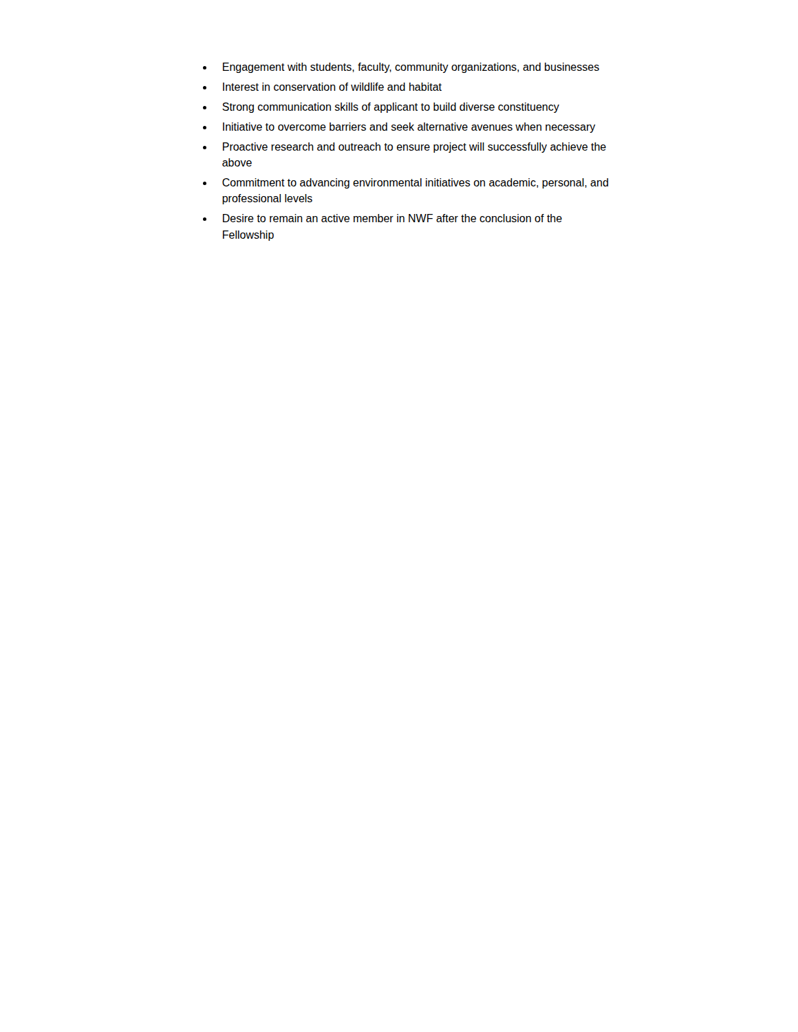Engagement with students, faculty, community organizations, and businesses
Interest in conservation of wildlife and habitat
Strong communication skills of applicant to build diverse constituency
Initiative to overcome barriers and seek alternative avenues when necessary
Proactive research and outreach to ensure project will successfully achieve the above
Commitment to advancing environmental initiatives on academic, personal, and professional levels
Desire to remain an active member in NWF after the conclusion of the Fellowship